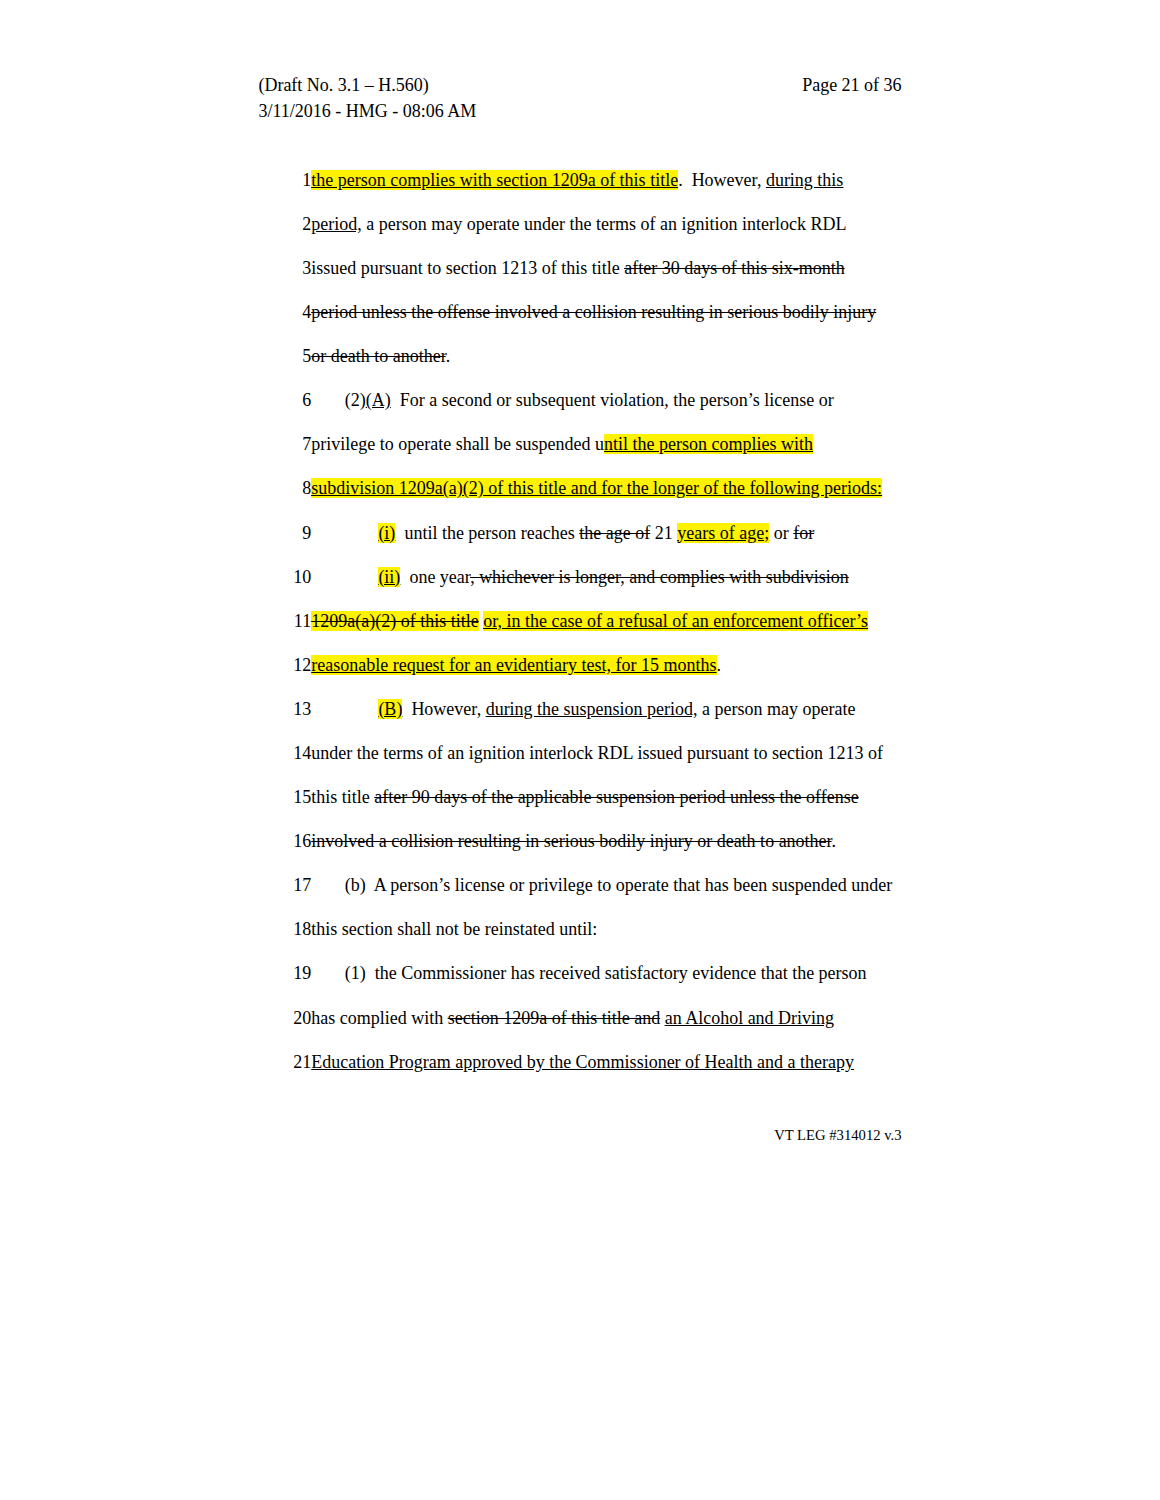(Draft No. 3.1 – H.560) 3/11/2016 - HMG - 08:06 AM
Page 21 of 36
| 1 | the person complies with section 1209a of this title . However, during this |
| 2 | period, a person may operate under the terms of an ignition interlock RDL |
| 3 | issued pursuant to section 1213 of this title after 30 days of this six-month |
| 4 | period unless the offense involved a collision resulting in serious bodily injury |
| 5 | or death to another . |
| 6 | (2) (A) For a second or subsequent violation, the person’s license or |
| 7 | privilege to operate shall be suspended u ntil the person complies with |
| 8 | subdivision 1209a(a)(2) of this title and for the longer of the following periods: |
| 9 | (i) until the person reaches the age of 21 years of age; or for |
| 10 | (ii) one year , whichever is longer, and complies with subdivision |
| 11 | 1209a(a)(2) of this title or, in the case of a refusal of an enforcement officer’s |
| 12 | reasonable request for an evidentiary test, for 15 months . |
| 13 | (B) However, during the suspension period, a person may operate |
| 14 | under the terms of an ignition interlock RDL issued pursuant to section 1213 of |
| 15 | this title after 90 days of the applicable suspension period unless the offense |
| 16 | involved a collision resulting in serious bodily injury or death to another . |
| 17 | (b) A person’s license or privilege to operate that has been suspended under |
| 18 | this section shall not be reinstated until: |
| 19 | (1) the Commissioner has received satisfactory evidence that the person |
| 20 | has complied with section 1209a of this title and an Alcohol and Driving |
| 21 | Education Program approved by the Commissioner of Health and a therapy |
VT LEG #314012 v.3